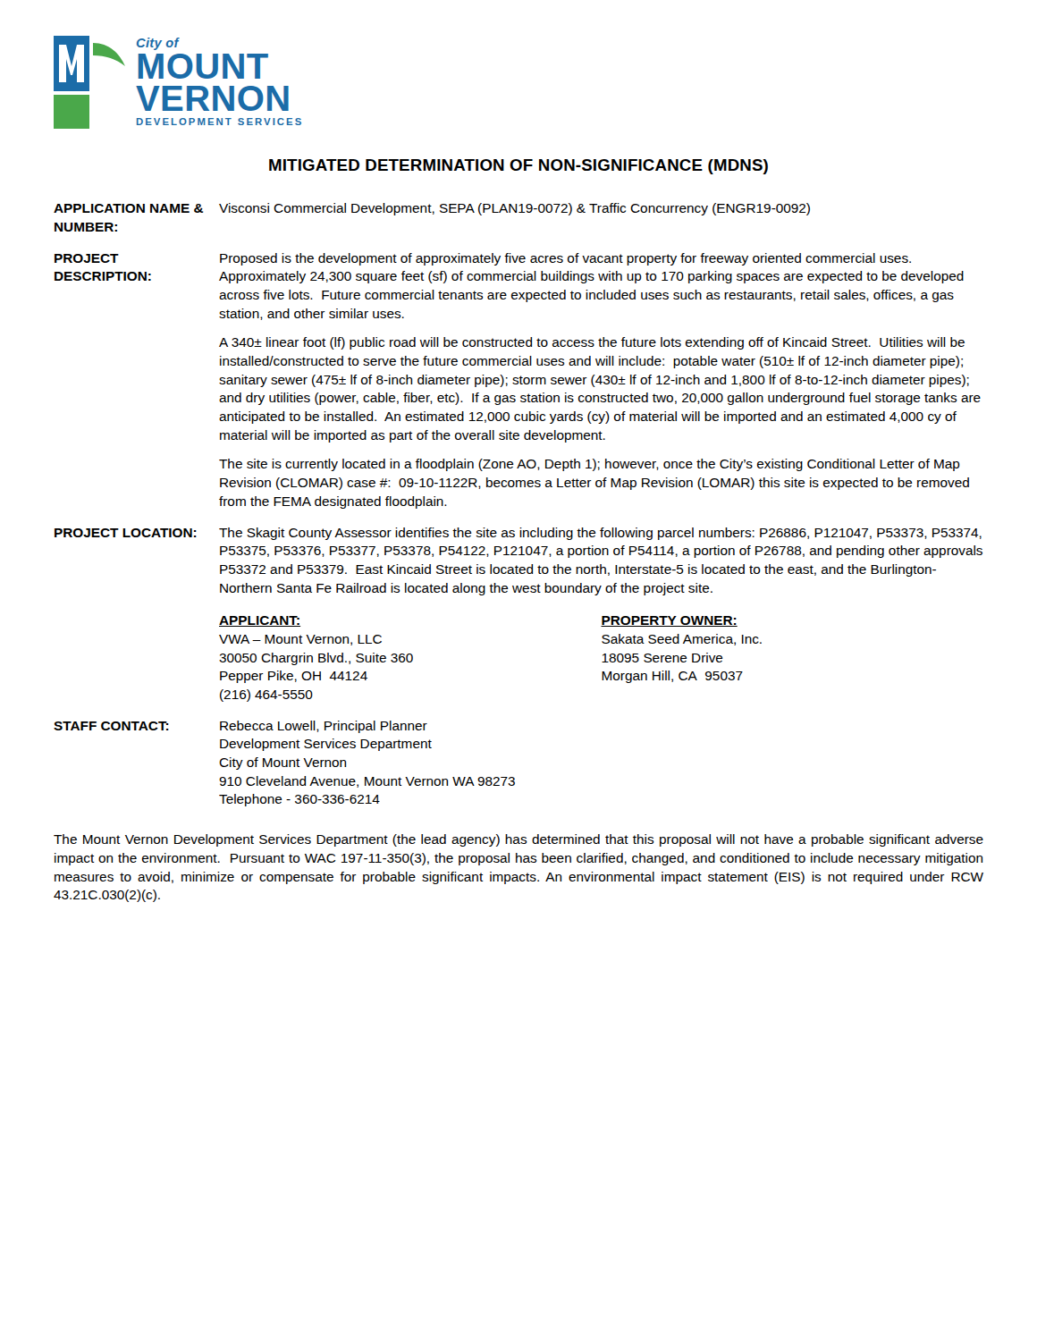| | City of MOUNT VERNON DEVELOPMENT SERVICES |
MITIGATED DETERMINATION OF NON-SIGNIFICANCE (MDNS)
| APPLICATION NAME & NUMBER: | Visconsi Commercial Development, SEPA (PLAN19-0072) & Traffic Concurrency (ENGR19-0092) |
| PROJECT DESCRIPTION: | Proposed is the development of approximately five acres of vacant property for freeway oriented commercial uses. Approximately 24,300 square feet (sf) of commercial buildings with up to 170 parking spaces are expected to be developed across five lots. Future commercial tenants are expected to included uses such as restaurants, retail sales, offices, a gas station, and other similar uses. A 340± linear foot (lf) public road will be constructed to access the future lots extending off of Kincaid Street. Utilities will be installed/constructed to serve the future commercial uses and will include: potable water (510± lf of 12-inch diameter pipe); sanitary sewer (475± lf of 8-inch diameter pipe); storm sewer (430± lf of 12-inch and 1,800 lf of 8-to-12-inch diameter pipes); and dry utilities (power, cable, fiber, etc). If a gas station is constructed two, 20,000 gallon underground fuel storage tanks are anticipated to be installed. An estimated 12,000 cubic yards (cy) of material will be imported and an estimated 4,000 cy of material will be imported as part of the overall site development. The site is currently located in a floodplain (Zone AO, Depth 1); however, once the City’s existing Conditional Letter of Map Revision (CLOMAR) case #: 09-10-1122R, becomes a Letter of Map Revision (LOMAR) this site is expected to be removed from the FEMA designated floodplain. |
| PROJECT LOCATION: | The Skagit County Assessor identifies the site as including the following parcel numbers: P26886, P121047, P53373, P53374, P53375, P53376, P53377, P53378, P54122, P121047, a portion of P54114, a portion of P26788, and pending other approvals P53372 and P53379. East Kincaid Street is located to the north, Interstate-5 is located to the east, and the Burlington-Northern Santa Fe Railroad is located along the west boundary of the project site. |
| | / APPLICANT: VWA – Mount Vernon, LLC 30050 Chargrin Blvd., Suite 360 Pepper Pike, OH 44124 (216) 464-5550 / PROPERTY OWNER: Sakata Seed America, Inc. 18095 Serene Drive Morgan Hill, CA 95037 / |
| STAFF CONTACT: | Rebecca Lowell, Principal Planner Development Services Department City of Mount Vernon 910 Cleveland Avenue, Mount Vernon WA 98273 Telephone - 360-336-6214 |
The Mount Vernon Development Services Department (the lead agency) has determined that this proposal will not have a probable significant adverse impact on the environment. Pursuant to WAC 197-11-350(3), the proposal has been clarified, changed, and conditioned to include necessary mitigation measures to avoid, minimize or compensate for probable significant impacts. An environmental impact statement (EIS) is not required under RCW 43.21C.030(2)(c).